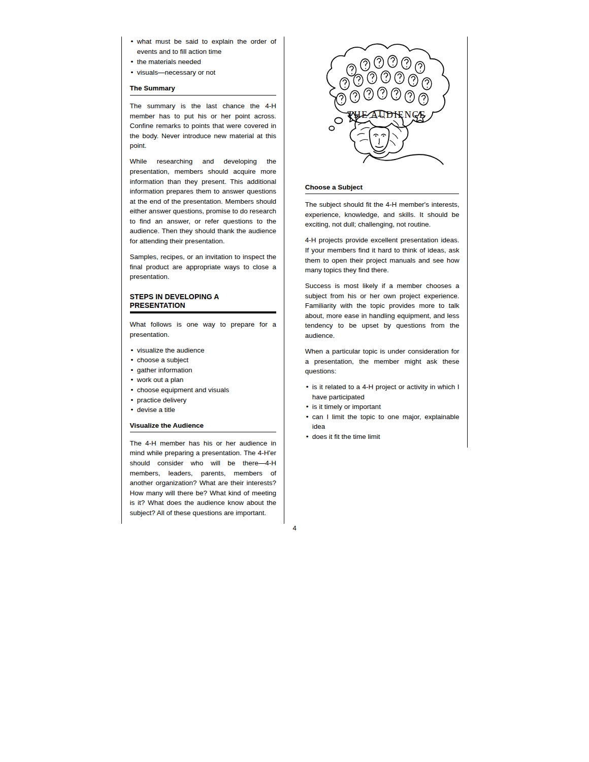what must be said to explain the order of events and to fill action time
the materials needed
visuals—necessary or not
The Summary
The summary is the last chance the 4-H member has to put his or her point across. Confine remarks to points that were covered in the body. Never introduce new material at this point.
While researching and developing the presentation, members should acquire more information than they present. This additional information prepares them to answer questions at the end of the presentation. Members should either answer questions, promise to do research to find an answer, or refer questions to the audience. Then they should thank the audience for attending their presentation.
Samples, recipes, or an invitation to inspect the final product are appropriate ways to close a presentation.
Steps in Developing a
Presentation
What follows is one way to prepare for a presentation.
visualize the audience
choose a subject
gather information
work out a plan
choose equipment and visuals
practice delivery
devise a title
Visualize the Audience
The 4-H member has his or her audience in mind while preparing a presentation. The 4-H'er should consider who will be there—4-H members, leaders, parents, members of another organization? What are their interests? How many will there be? What kind of meeting is it? What does the audience know about the subject? All of these questions are important.
THE AUDIENCE
Choose a Subject
The subject should fit the 4-H member's interests, experience, knowledge, and skills. It should be exciting, not dull; challenging, not routine.
4-H projects provide excellent presentation ideas. If your members find it hard to think of ideas, ask them to open their project manuals and see how many topics they find there.
Success is most likely if a member chooses a subject from his or her own project experience. Familiarity with the topic provides more to talk about, more ease in handling equipment, and less tendency to be upset by questions from the audience.
When a particular topic is under consideration for a presentation, the member might ask these questions:
is it related to a 4-H project or activity in which I have participated
is it timely or important
can I limit the topic to one major, explainable idea
does it fit the time limit
4